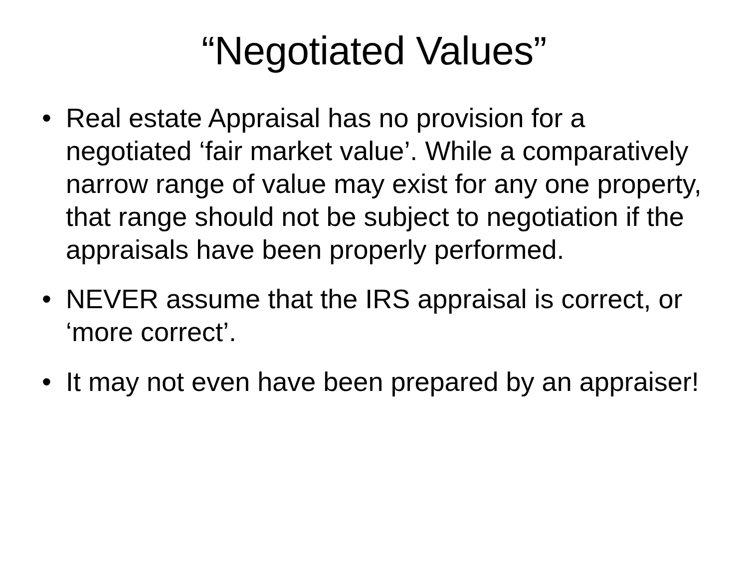“Negotiated Values”
Real estate Appraisal has no provision for a negotiated ‘fair market value’. While a comparatively narrow range of value may exist for any one property, that range should not be subject to negotiation if the appraisals have been properly performed.
NEVER assume that the IRS appraisal is correct, or ‘more correct’.
It may not even have been prepared by an appraiser!